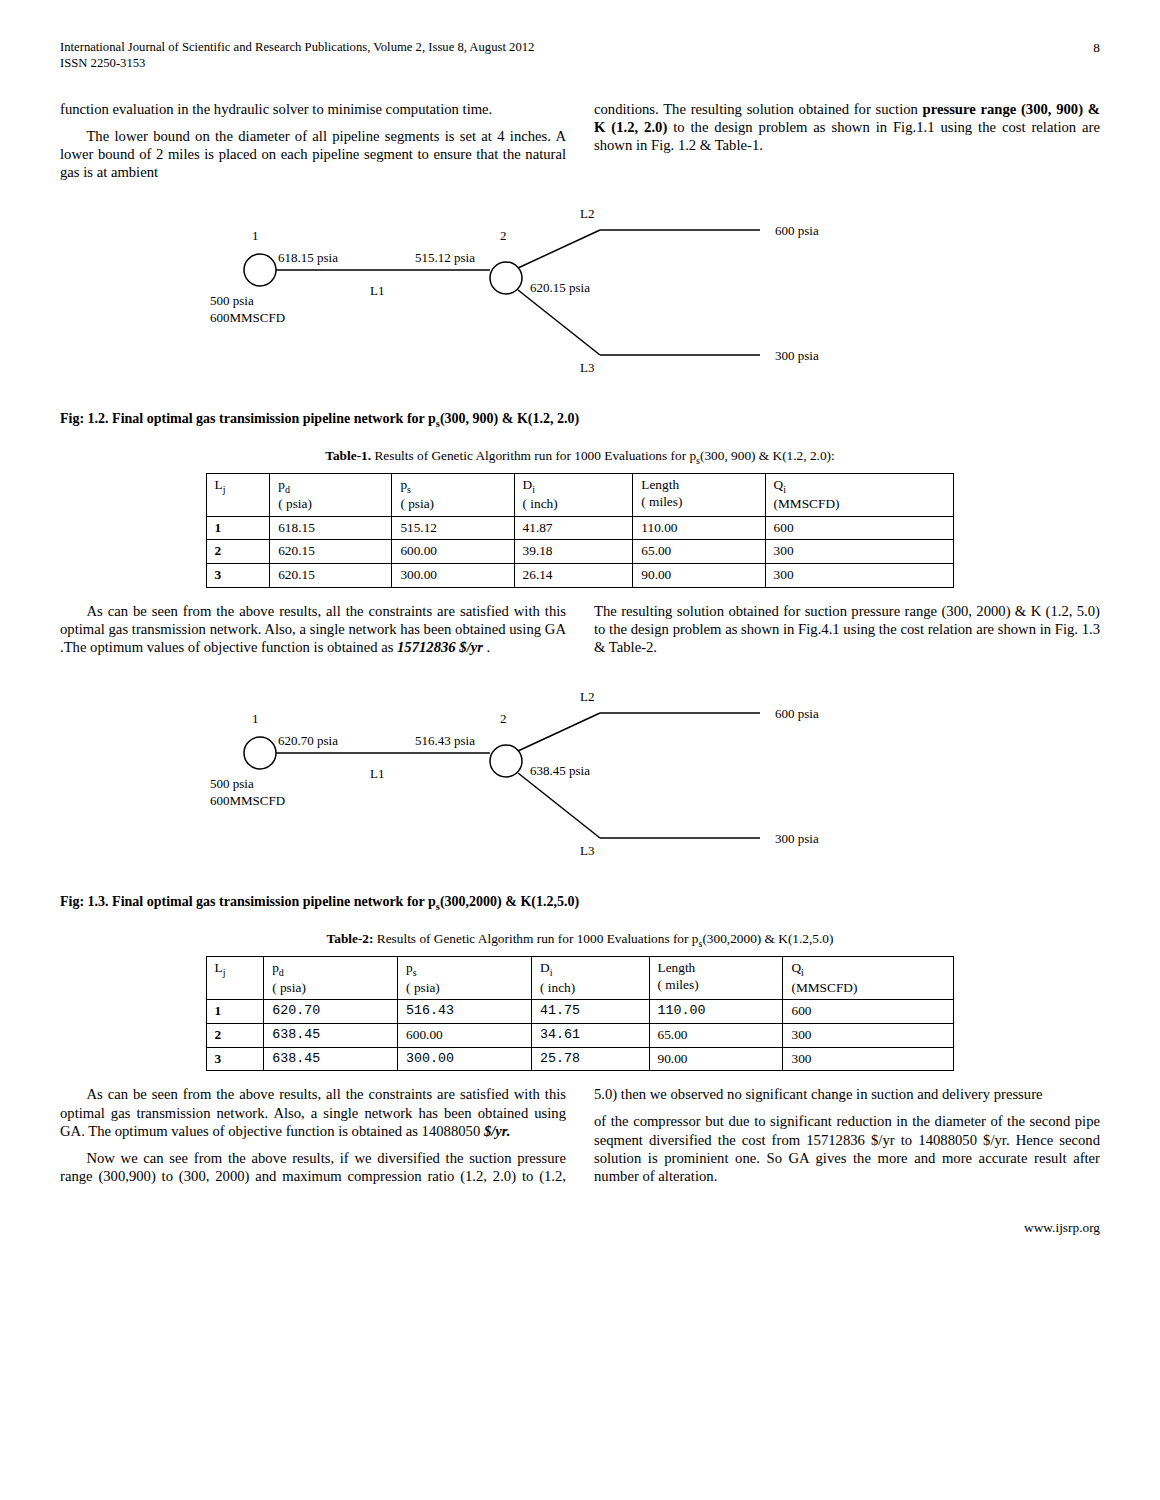International Journal of Scientific and Research Publications, Volume 2, Issue 8, August 2012
ISSN 2250-3153
8
function evaluation in the hydraulic solver to minimise computation time.
The lower bound on the diameter of all pipeline segments is set at 4 inches. A lower bound of 2 miles is placed on each pipeline segment to ensure that the natural gas is at ambient
conditions. The resulting solution obtained for suction pressure range (300, 900) & K (1.2, 2.0) to the design problem as shown in Fig.1.1 using the cost relation are shown in Fig. 1.2 & Table-1.
1 618.15 psia 500 psia 600MMSCFD L1 515.12 psia 2 620.15 psia L2 600 psia L3 300 psia
Fig: 1.2. Final optimal gas transimission pipeline network for ps(300, 900) & K(1.2, 2.0)
Table-1. Results of Genetic Algorithm run for 1000 Evaluations for ps(300, 900) & K(1.2, 2.0):
| L j | p d ( psia) | p s ( psia) | D i ( inch) | Length ( miles) | Q i (MMSCFD) |
| --- | --- | --- | --- | --- | --- |
| 1 | 618.15 | 515.12 | 41.87 | 110.00 | 600 |
| 2 | 620.15 | 600.00 | 39.18 | 65.00 | 300 |
| 3 | 620.15 | 300.00 | 26.14 | 90.00 | 300 |
As can be seen from the above results, all the constraints are satisfied with this optimal gas transmission network. Also, a single network has been obtained using GA .The optimum values of objective function is obtained as 15712836 $/yr .
The resulting solution obtained for suction pressure range (300, 2000) & K (1.2, 5.0) to the design problem as shown in Fig.4.1 using the cost relation are shown in Fig. 1.3 & Table-2.
1 620.70 psia 500 psia 600MMSCFD L1 516.43 psia 2 638.45 psia L2 600 psia L3 300 psia
Fig: 1.3. Final optimal gas transimission pipeline network for ps(300,2000) & K(1.2,5.0)
Table-2: Results of Genetic Algorithm run for 1000 Evaluations for ps(300,2000) & K(1.2,5.0)
| L j | p d ( psia) | p s ( psia) | D i ( inch) | Length ( miles) | Q i (MMSCFD) |
| --- | --- | --- | --- | --- | --- |
| 1 | 620.70 | 516.43 | 41.75 | 110.00 | 600 |
| 2 | 638.45 | 600.00 | 34.61 | 65.00 | 300 |
| 3 | 638.45 | 300.00 | 25.78 | 90.00 | 300 |
As can be seen from the above results, all the constraints are satisfied with this optimal gas transmission network. Also, a single network has been obtained using GA. The optimum values of objective function is obtained as 14088050 $/yr.
Now we can see from the above results, if we diversified the suction pressure range (300,900) to (300, 2000) and maximum compression ratio (1.2, 2.0) to (1.2, 5.0) then we observed no significant change in suction and delivery pressure
of the compressor but due to significant reduction in the diameter of the second pipe seqment diversified the cost from 15712836 $/yr to 14088050 $/yr. Hence second solution is prominient one. So GA gives the more and more accurate result after number of alteration.
www.ijsrp.org